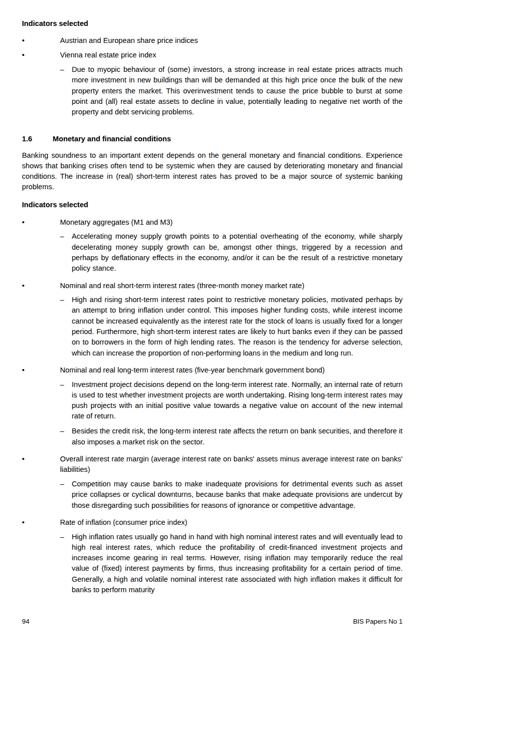Indicators selected
Austrian and European share price indices
Vienna real estate price index
Due to myopic behaviour of (some) investors, a strong increase in real estate prices attracts much more investment in new buildings than will be demanded at this high price once the bulk of the new property enters the market. This overinvestment tends to cause the price bubble to burst at some point and (all) real estate assets to decline in value, potentially leading to negative net worth of the property and debt servicing problems.
1.6 Monetary and financial conditions
Banking soundness to an important extent depends on the general monetary and financial conditions. Experience shows that banking crises often tend to be systemic when they are caused by deteriorating monetary and financial conditions. The increase in (real) short-term interest rates has proved to be a major source of systemic banking problems.
Indicators selected
Monetary aggregates (M1 and M3)
Accelerating money supply growth points to a potential overheating of the economy, while sharply decelerating money supply growth can be, amongst other things, triggered by a recession and perhaps by deflationary effects in the economy, and/or it can be the result of a restrictive monetary policy stance.
Nominal and real short-term interest rates (three-month money market rate)
High and rising short-term interest rates point to restrictive monetary policies, motivated perhaps by an attempt to bring inflation under control. This imposes higher funding costs, while interest income cannot be increased equivalently as the interest rate for the stock of loans is usually fixed for a longer period. Furthermore, high short-term interest rates are likely to hurt banks even if they can be passed on to borrowers in the form of high lending rates. The reason is the tendency for adverse selection, which can increase the proportion of non-performing loans in the medium and long run.
Nominal and real long-term interest rates (five-year benchmark government bond)
Investment project decisions depend on the long-term interest rate. Normally, an internal rate of return is used to test whether investment projects are worth undertaking. Rising long-term interest rates may push projects with an initial positive value towards a negative value on account of the new internal rate of return.
Besides the credit risk, the long-term interest rate affects the return on bank securities, and therefore it also imposes a market risk on the sector.
Overall interest rate margin (average interest rate on banks' assets minus average interest rate on banks' liabilities)
Competition may cause banks to make inadequate provisions for detrimental events such as asset price collapses or cyclical downturns, because banks that make adequate provisions are undercut by those disregarding such possibilities for reasons of ignorance or competitive advantage.
Rate of inflation (consumer price index)
High inflation rates usually go hand in hand with high nominal interest rates and will eventually lead to high real interest rates, which reduce the profitability of credit-financed investment projects and increases income gearing in real terms. However, rising inflation may temporarily reduce the real value of (fixed) interest payments by firms, thus increasing profitability for a certain period of time. Generally, a high and volatile nominal interest rate associated with high inflation makes it difficult for banks to perform maturity
94 BIS Papers No 1